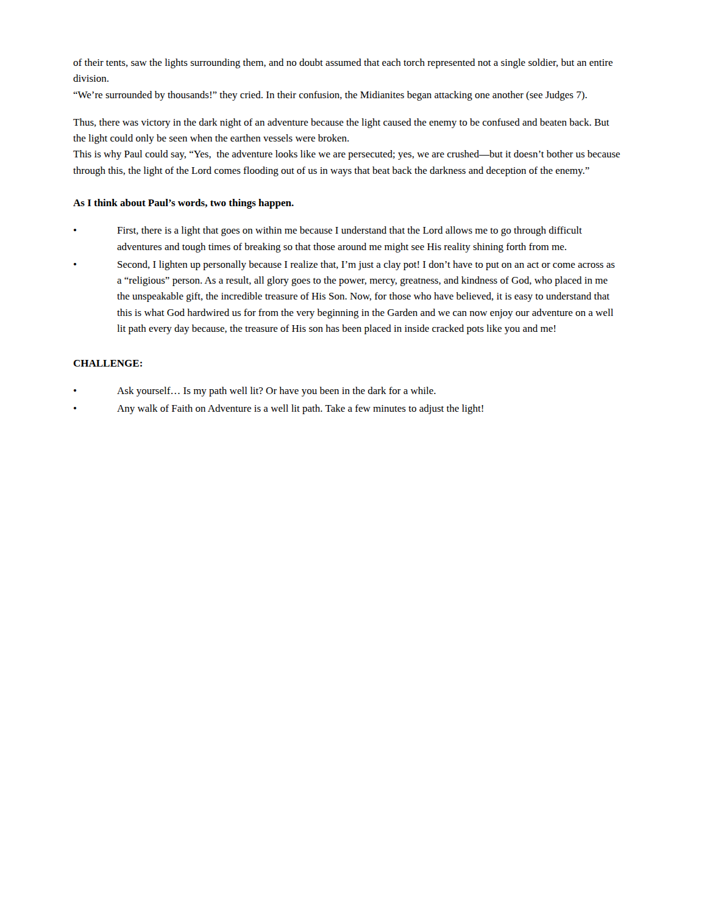of their tents, saw the lights surrounding them, and no doubt assumed that each torch represented not a single soldier, but an entire division.
“We’re surrounded by thousands!” they cried. In their confusion, the Midianites began attacking one another (see Judges 7).
Thus, there was victory in the dark night of an adventure because the light caused the enemy to be confused and beaten back. But the light could only be seen when the earthen vessels were broken.
This is why Paul could say, “Yes, the adventure looks like we are persecuted; yes, we are crushed—but it doesn’t bother us because through this, the light of the Lord comes flooding out of us in ways that beat back the darkness and deception of the enemy.”
As I think about Paul’s words, two things happen.
First, there is a light that goes on within me because I understand that the Lord allows me to go through difficult adventures and tough times of breaking so that those around me might see His reality shining forth from me.
Second, I lighten up personally because I realize that, I’m just a clay pot! I don’t have to put on an act or come across as a “religious” person. As a result, all glory goes to the power, mercy, greatness, and kindness of God, who placed in me the unspeakable gift, the incredible treasure of His Son. Now, for those who have believed, it is easy to understand that this is what God hardwired us for from the very beginning in the Garden and we can now enjoy our adventure on a well lit path every day because, the treasure of His son has been placed in inside cracked pots like you and me!
CHALLENGE:
Ask yourself… Is my path well lit? Or have you been in the dark for a while.
Any walk of Faith on Adventure is a well lit path. Take a few minutes to adjust the light!